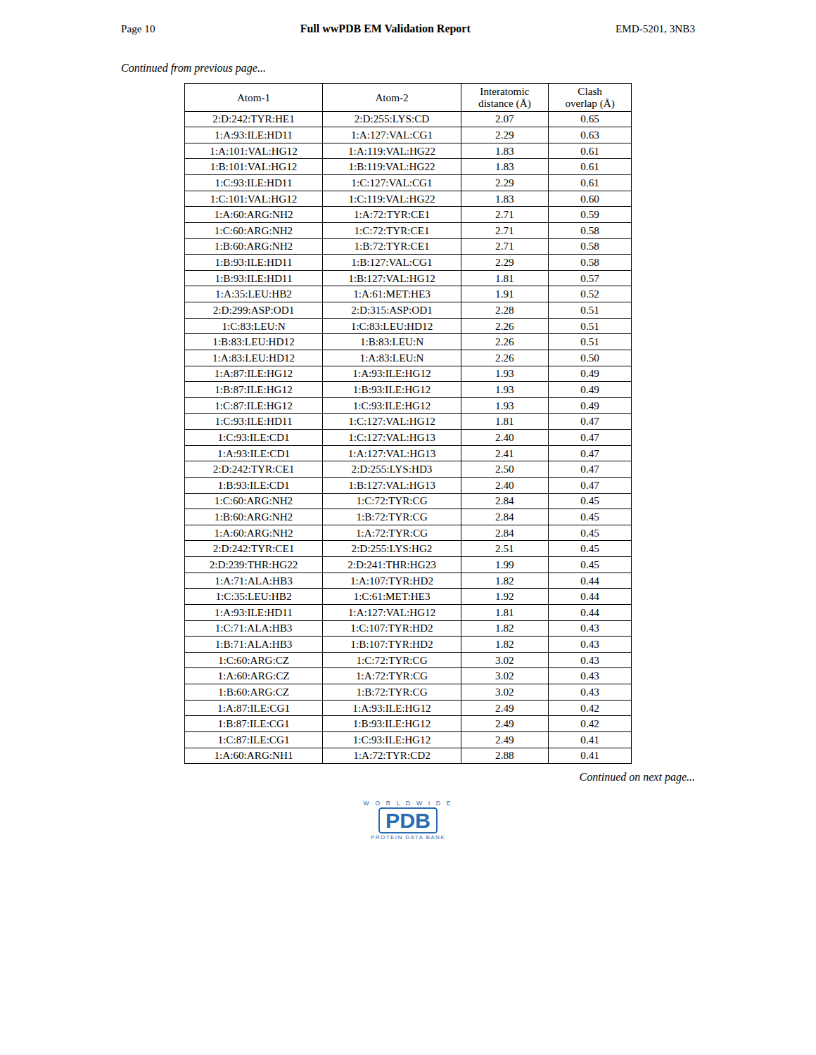Page 10
Full wwPDB EM Validation Report
EMD-5201, 3NB3
Continued from previous page...
| Atom-1 | Atom-2 | Interatomic distance (Å) | Clash overlap (Å) |
| --- | --- | --- | --- |
| 2:D:242:TYR:HE1 | 2:D:255:LYS:CD | 2.07 | 0.65 |
| 1:A:93:ILE:HD11 | 1:A:127:VAL:CG1 | 2.29 | 0.63 |
| 1:A:101:VAL:HG12 | 1:A:119:VAL:HG22 | 1.83 | 0.61 |
| 1:B:101:VAL:HG12 | 1:B:119:VAL:HG22 | 1.83 | 0.61 |
| 1:C:93:ILE:HD11 | 1:C:127:VAL:CG1 | 2.29 | 0.61 |
| 1:C:101:VAL:HG12 | 1:C:119:VAL:HG22 | 1.83 | 0.60 |
| 1:A:60:ARG:NH2 | 1:A:72:TYR:CE1 | 2.71 | 0.59 |
| 1:C:60:ARG:NH2 | 1:C:72:TYR:CE1 | 2.71 | 0.58 |
| 1:B:60:ARG:NH2 | 1:B:72:TYR:CE1 | 2.71 | 0.58 |
| 1:B:93:ILE:HD11 | 1:B:127:VAL:CG1 | 2.29 | 0.58 |
| 1:B:93:ILE:HD11 | 1:B:127:VAL:HG12 | 1.81 | 0.57 |
| 1:A:35:LEU:HB2 | 1:A:61:MET:HE3 | 1.91 | 0.52 |
| 2:D:299:ASP:OD1 | 2:D:315:ASP:OD1 | 2.28 | 0.51 |
| 1:C:83:LEU:N | 1:C:83:LEU:HD12 | 2.26 | 0.51 |
| 1:B:83:LEU:HD12 | 1:B:83:LEU:N | 2.26 | 0.51 |
| 1:A:83:LEU:HD12 | 1:A:83:LEU:N | 2.26 | 0.50 |
| 1:A:87:ILE:HG12 | 1:A:93:ILE:HG12 | 1.93 | 0.49 |
| 1:B:87:ILE:HG12 | 1:B:93:ILE:HG12 | 1.93 | 0.49 |
| 1:C:87:ILE:HG12 | 1:C:93:ILE:HG12 | 1.93 | 0.49 |
| 1:C:93:ILE:HD11 | 1:C:127:VAL:HG12 | 1.81 | 0.47 |
| 1:C:93:ILE:CD1 | 1:C:127:VAL:HG13 | 2.40 | 0.47 |
| 1:A:93:ILE:CD1 | 1:A:127:VAL:HG13 | 2.41 | 0.47 |
| 2:D:242:TYR:CE1 | 2:D:255:LYS:HD3 | 2.50 | 0.47 |
| 1:B:93:ILE:CD1 | 1:B:127:VAL:HG13 | 2.40 | 0.47 |
| 1:C:60:ARG:NH2 | 1:C:72:TYR:CG | 2.84 | 0.45 |
| 1:B:60:ARG:NH2 | 1:B:72:TYR:CG | 2.84 | 0.45 |
| 1:A:60:ARG:NH2 | 1:A:72:TYR:CG | 2.84 | 0.45 |
| 2:D:242:TYR:CE1 | 2:D:255:LYS:HG2 | 2.51 | 0.45 |
| 2:D:239:THR:HG22 | 2:D:241:THR:HG23 | 1.99 | 0.45 |
| 1:A:71:ALA:HB3 | 1:A:107:TYR:HD2 | 1.82 | 0.44 |
| 1:C:35:LEU:HB2 | 1:C:61:MET:HE3 | 1.92 | 0.44 |
| 1:A:93:ILE:HD11 | 1:A:127:VAL:HG12 | 1.81 | 0.44 |
| 1:C:71:ALA:HB3 | 1:C:107:TYR:HD2 | 1.82 | 0.43 |
| 1:B:71:ALA:HB3 | 1:B:107:TYR:HD2 | 1.82 | 0.43 |
| 1:C:60:ARG:CZ | 1:C:72:TYR:CG | 3.02 | 0.43 |
| 1:A:60:ARG:CZ | 1:A:72:TYR:CG | 3.02 | 0.43 |
| 1:B:60:ARG:CZ | 1:B:72:TYR:CG | 3.02 | 0.43 |
| 1:A:87:ILE:CG1 | 1:A:93:ILE:HG12 | 2.49 | 0.42 |
| 1:B:87:ILE:CG1 | 1:B:93:ILE:HG12 | 2.49 | 0.42 |
| 1:C:87:ILE:CG1 | 1:C:93:ILE:HG12 | 2.49 | 0.41 |
| 1:A:60:ARG:NH1 | 1:A:72:TYR:CD2 | 2.88 | 0.41 |
Continued on next page...
W O R L D W I D E PDB PROTEIN DATA BANK